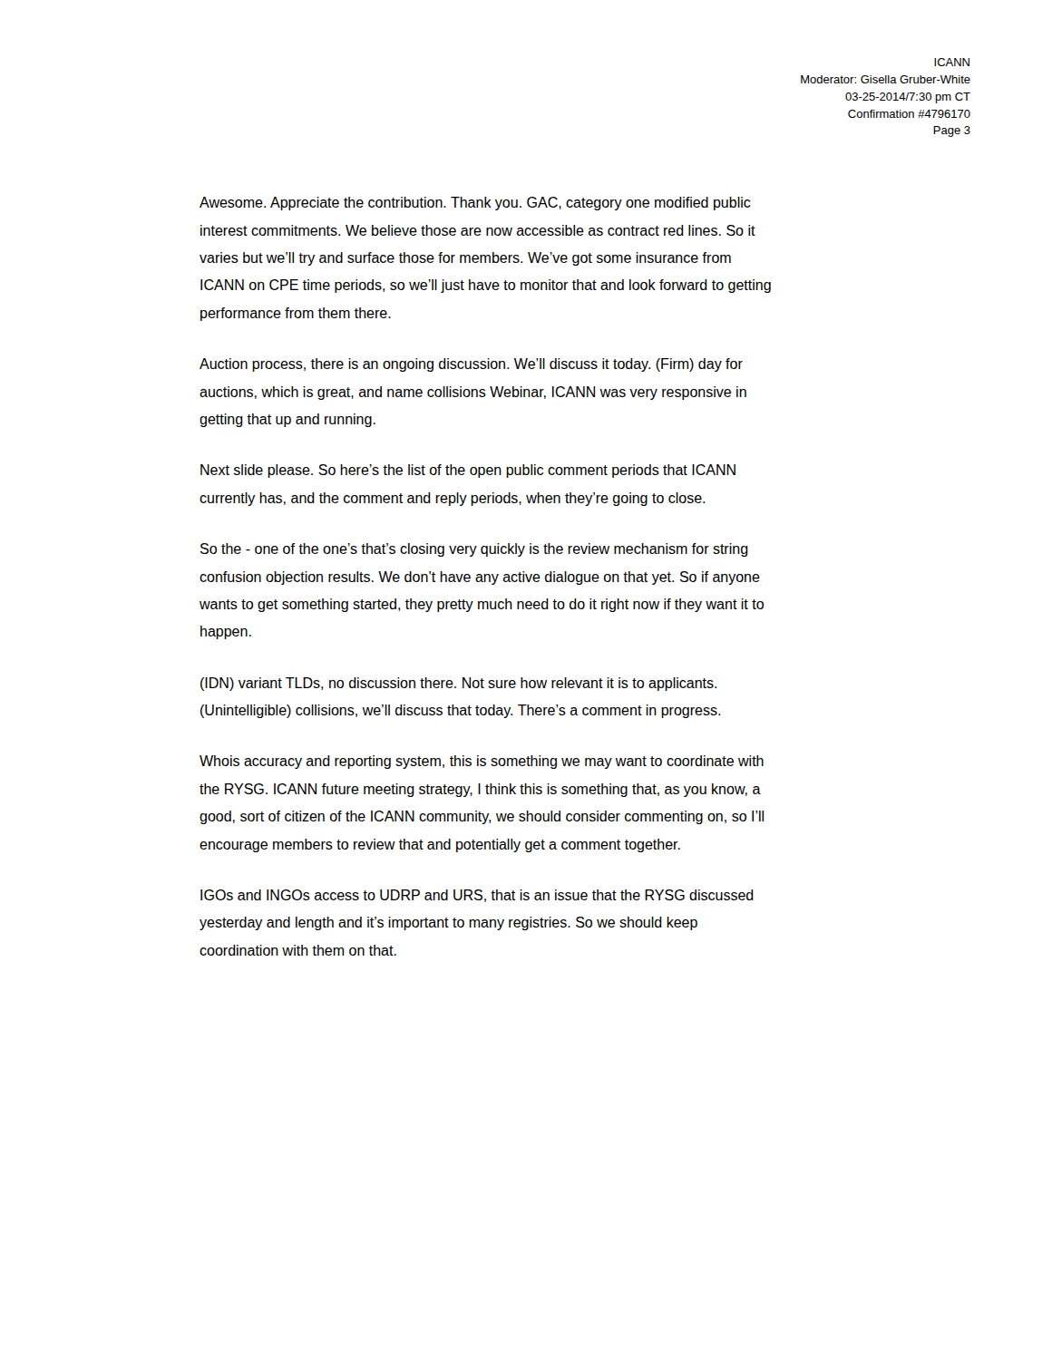ICANN
Moderator: Gisella Gruber-White
03-25-2014/7:30 pm CT
Confirmation #4796170
Page 3
Awesome. Appreciate the contribution. Thank you. GAC, category one modified public interest commitments. We believe those are now accessible as contract red lines. So it varies but we’ll try and surface those for members. We’ve got some insurance from ICANN on CPE time periods, so we’ll just have to monitor that and look forward to getting performance from them there.
Auction process, there is an ongoing discussion. We’ll discuss it today. (Firm) day for auctions, which is great, and name collisions Webinar, ICANN was very responsive in getting that up and running.
Next slide please. So here’s the list of the open public comment periods that ICANN currently has, and the comment and reply periods, when they’re going to close.
So the - one of the one’s that’s closing very quickly is the review mechanism for string confusion objection results. We don’t have any active dialogue on that yet. So if anyone wants to get something started, they pretty much need to do it right now if they want it to happen.
(IDN) variant TLDs, no discussion there. Not sure how relevant it is to applicants. (Unintelligible) collisions, we’ll discuss that today. There’s a comment in progress.
Whois accuracy and reporting system, this is something we may want to coordinate with the RYSG. ICANN future meeting strategy, I think this is something that, as you know, a good, sort of citizen of the ICANN community, we should consider commenting on, so I’ll encourage members to review that and potentially get a comment together.
IGOs and INGOs access to UDRP and URS, that is an issue that the RYSG discussed yesterday and length and it’s important to many registries. So we should keep coordination with them on that.